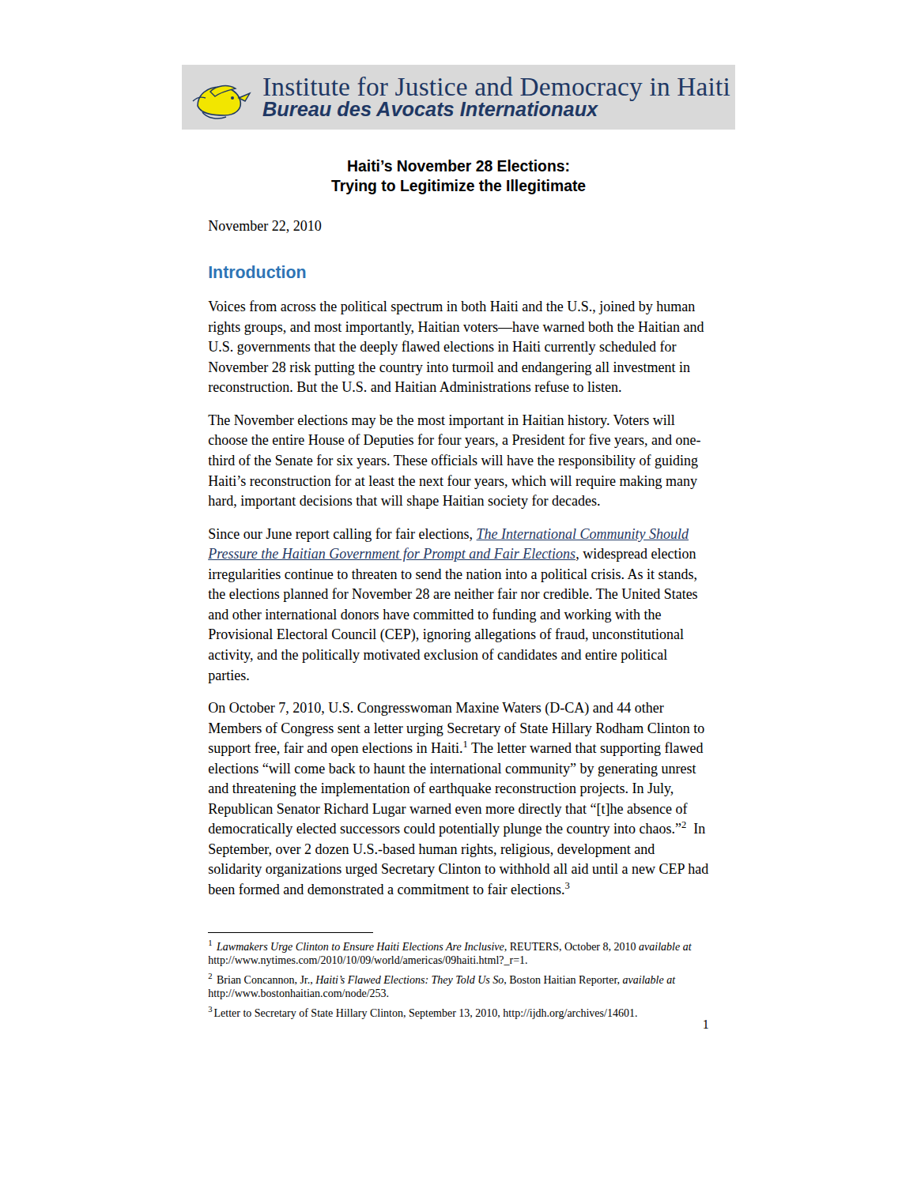Institute for Justice and Democracy in Haiti
Bureau des Avocats Internationaux
Haiti’s November 28 Elections:
Trying to Legitimize the Illegitimate
November 22, 2010
Introduction
Voices from across the political spectrum in both Haiti and the U.S., joined by human rights groups, and most importantly, Haitian voters—have warned both the Haitian and U.S. governments that the deeply flawed elections in Haiti currently scheduled for November 28 risk putting the country into turmoil and endangering all investment in reconstruction. But the U.S. and Haitian Administrations refuse to listen.
The November elections may be the most important in Haitian history. Voters will choose the entire House of Deputies for four years, a President for five years, and one-third of the Senate for six years. These officials will have the responsibility of guiding Haiti’s reconstruction for at least the next four years, which will require making many hard, important decisions that will shape Haitian society for decades.
Since our June report calling for fair elections, The International Community Should Pressure the Haitian Government for Prompt and Fair Elections, widespread election irregularities continue to threaten to send the nation into a political crisis. As it stands, the elections planned for November 28 are neither fair nor credible. The United States and other international donors have committed to funding and working with the Provisional Electoral Council (CEP), ignoring allegations of fraud, unconstitutional activity, and the politically motivated exclusion of candidates and entire political parties.
On October 7, 2010, U.S. Congresswoman Maxine Waters (D-CA) and 44 other Members of Congress sent a letter urging Secretary of State Hillary Rodham Clinton to support free, fair and open elections in Haiti.1 The letter warned that supporting flawed elections “will come back to haunt the international community” by generating unrest and threatening the implementation of earthquake reconstruction projects. In July, Republican Senator Richard Lugar warned even more directly that “[t]he absence of democratically elected successors could potentially plunge the country into chaos.”2 In September, over 2 dozen U.S.-based human rights, religious, development and solidarity organizations urged Secretary Clinton to withhold all aid until a new CEP had been formed and demonstrated a commitment to fair elections.3
1 Lawmakers Urge Clinton to Ensure Haiti Elections Are Inclusive, REUTERS, October 8, 2010 available at http://www.nytimes.com/2010/10/09/world/americas/09haiti.html?_r=1.
2 Brian Concannon, Jr., Haiti’s Flawed Elections: They Told Us So, Boston Haitian Reporter, available at http://www.bostonhaitian.com/node/253.
3 Letter to Secretary of State Hillary Clinton, September 13, 2010, http://ijdh.org/archives/14601.
1